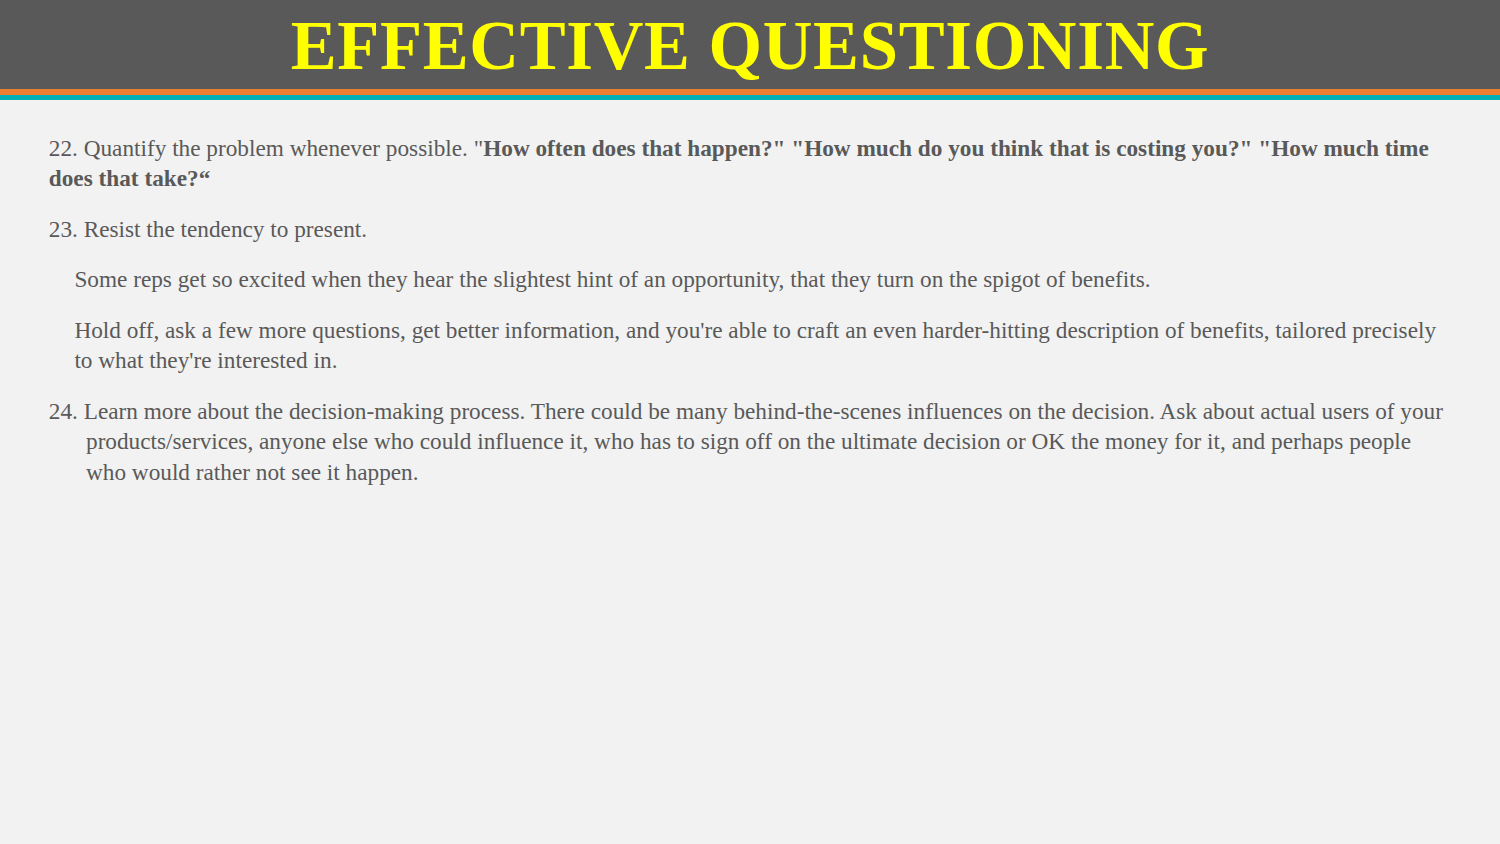EFFECTIVE QUESTIONING
22. Quantify the problem whenever possible. "How often does that happen?" "How much do you think that is costing you?" "How much time does that take?“
23. Resist the tendency to present.
Some reps get so excited when they hear the slightest hint of an opportunity, that they turn on the spigot of benefits.
Hold off, ask a few more questions, get better information, and you're able to craft an even harder-hitting description of benefits, tailored precisely to what they're interested in.
24. Learn more about the decision-making process. There could be many behind-the-scenes influences on the decision. Ask about actual users of your products/services, anyone else who could influence it, who has to sign off on the ultimate decision or OK the money for it, and perhaps people who would rather not see it happen.